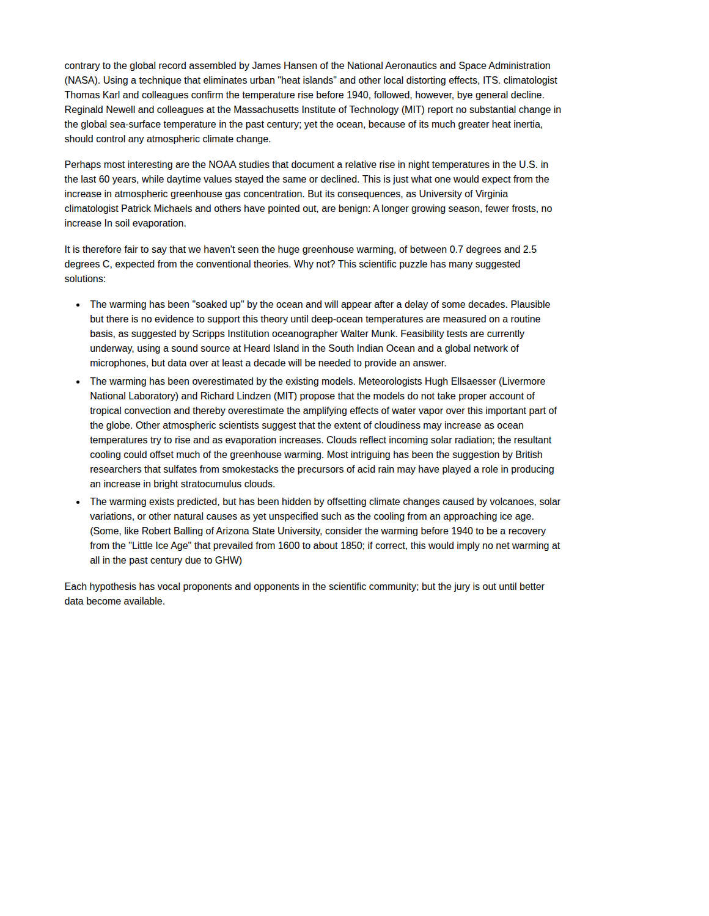contrary to the global record assembled by James Hansen of the National Aeronautics and Space Administration (NASA). Using a technique that eliminates urban "heat islands" and other local distorting effects, ITS. climatologist Thomas Karl and colleagues confirm the temperature rise before 1940, followed, however, bye general decline. Reginald Newell and colleagues at the Massachusetts Institute of Technology (MIT) report no substantial change in the global sea-surface temperature in the past century; yet the ocean, because of its much greater heat inertia, should control any atmospheric climate change.
Perhaps most interesting are the NOAA studies that document a relative rise in night temperatures in the U.S. in the last 60 years, while daytime values stayed the same or declined. This is just what one would expect from the increase in atmospheric greenhouse gas concentration. But its consequences, as University of Virginia climatologist Patrick Michaels and others have pointed out, are benign: A longer growing season, fewer frosts, no increase In soil evaporation.
It is therefore fair to say that we haven't seen the huge greenhouse warming, of between 0.7 degrees and 2.5 degrees C, expected from the conventional theories. Why not? This scientific puzzle has many suggested solutions:
The warming has been "soaked up" by the ocean and will appear after a delay of some decades. Plausible but there is no evidence to support this theory until deep-ocean temperatures are measured on a routine basis, as suggested by Scripps Institution oceanographer Walter Munk. Feasibility tests are currently underway, using a sound source at Heard Island in the South Indian Ocean and a global network of microphones, but data over at least a decade will be needed to provide an answer.
The warming has been overestimated by the existing models. Meteorologists Hugh Ellsaesser (Livermore National Laboratory) and Richard Lindzen (MIT) propose that the models do not take proper account of tropical convection and thereby overestimate the amplifying effects of water vapor over this important part of the globe. Other atmospheric scientists suggest that the extent of cloudiness may increase as ocean temperatures try to rise and as evaporation increases. Clouds reflect incoming solar radiation; the resultant cooling could offset much of the greenhouse warming. Most intriguing has been the suggestion by British researchers that sulfates from smokestacks the precursors of acid rain may have played a role in producing an increase in bright stratocumulus clouds.
The warming exists predicted, but has been hidden by offsetting climate changes caused by volcanoes, solar variations, or other natural causes as yet unspecified such as the cooling from an approaching ice age. (Some, like Robert Balling of Arizona State University, consider the warming before 1940 to be a recovery from the "Little Ice Age" that prevailed from 1600 to about 1850; if correct, this would imply no net warming at all in the past century due to GHW)
Each hypothesis has vocal proponents and opponents in the scientific community; but the jury is out until better data become available.